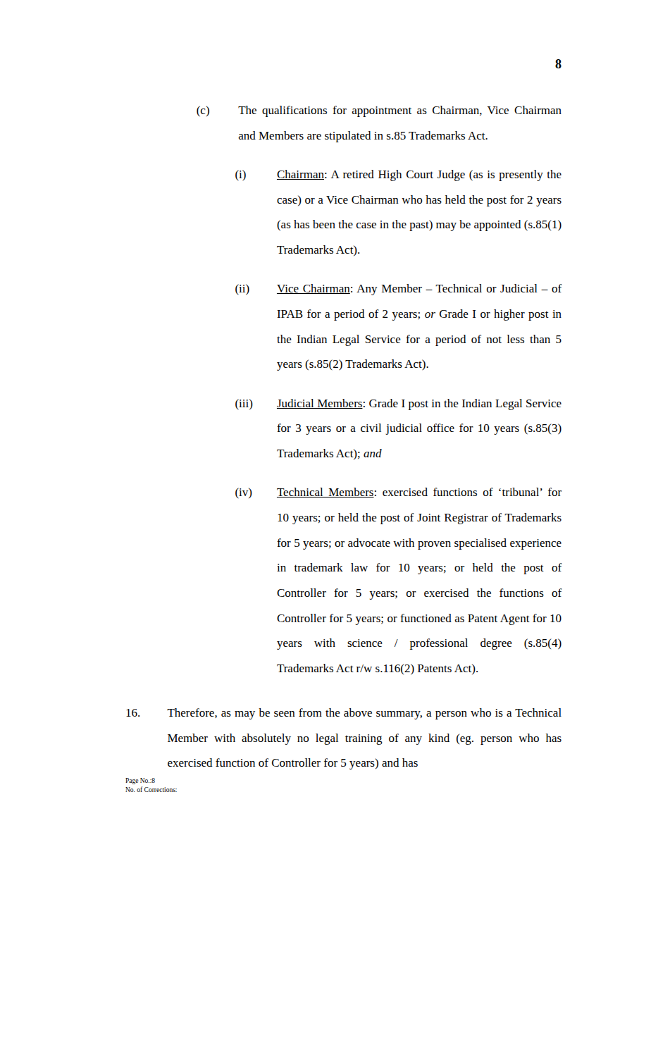8
(c)
The qualifications for appointment as Chairman, Vice Chairman and Members are stipulated in s.85 Trademarks Act.
(i)
Chairman: A retired High Court Judge (as is presently the case) or a Vice Chairman who has held the post for 2 years (as has been the case in the past) may be appointed (s.85(1) Trademarks Act).
(ii)
Vice Chairman: Any Member – Technical or Judicial – of IPAB for a period of 2 years; or Grade I or higher post in the Indian Legal Service for a period of not less than 5 years (s.85(2) Trademarks Act).
(iii)
Judicial Members: Grade I post in the Indian Legal Service for 3 years or a civil judicial office for 10 years (s.85(3) Trademarks Act); and
(iv)
Technical Members: exercised functions of ‘tribunal’ for 10 years; or held the post of Joint Registrar of Trademarks for 5 years; or advocate with proven specialised experience in trademark law for 10 years; or held the post of Controller for 5 years; or exercised the functions of Controller for 5 years; or functioned as Patent Agent for 10 years with science / professional degree (s.85(4) Trademarks Act r/w s.116(2) Patents Act).
16.
Therefore, as may be seen from the above summary, a person who is a Technical Member with absolutely no legal training of any kind (eg. person who has exercised function of Controller for 5 years) and has
Page No.:8
No. of Corrections: